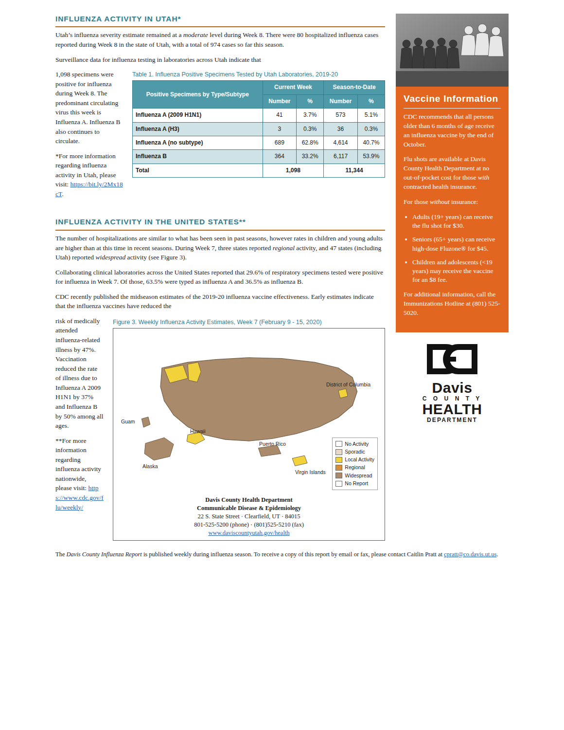Influenza Activity in Utah*
Utah’s influenza severity estimate remained at a moderate level during Week 8. There were 80 hospitalized influenza cases reported during Week 8 in the state of Utah, with a total of 974 cases so far this season.
Surveillance data for influenza testing in laboratories across Utah indicate that
Table 1. Influenza Positive Specimens Tested by Utah Laboratories, 2019-20
| Positive Specimens by Type/Subtype | Current Week | Season-to-Date |
| --- | --- | --- |
| Number | % | Number | % |
| Influenza A (2009 H1N1) | 41 | 3.7% | 573 | 5.1% |
| Influenza A (H3) | 3 | 0.3% | 36 | 0.3% |
| Influenza A (no subtype) | 689 | 62.8% | 4,614 | 40.7% |
| Influenza B | 364 | 33.2% | 6,117 | 53.9% |
| Total | 1,098 | 11,344 |
1,098 specimens were positive for influenza during Week 8. The predominant circulating virus this week is Influenza A. Influenza B also continues to circulate.
*For more information regarding influenza activity in Utah, please visit: https://bit.ly/2Mx18cT.
Influenza Activity in the United States**
The number of hospitalizations are similar to what has been seen in past seasons, however rates in children and young adults are higher than at this time in recent seasons. During Week 7, three states reported regional activity, and 47 states (including Utah) reported widespread activity (see Figure 3).
Collaborating clinical laboratories across the United States reported that 29.6% of respiratory specimens tested were positive for influenza in Week 7. Of those, 63.5% were typed as influenza A and 36.5% as influenza B.
CDC recently published the midseason estimates of the 2019-20 influenza vaccine effectiveness. Early estimates indicate that the influenza vaccines have reduced the
Figure 3. Weekly Influenza Activity Estimates, Week 7 (February 9 - 15, 2020)
Guam
Hawaii
Alaska
Puerto Rico
Virgin Islands
District of Columbia
No Activity
Sporadic
Local Activity
Regional
Widespread
No Report
Davis County Health Department
Communicable Disease & Epidemiology
22 S. State Street · Clearfield, UT · 84015
801-525-5200 (phone) · (801)525-5210 (fax)
www.daviscountyutah.gov/health
risk of medically attended influenza-related illness by 47%. Vaccination reduced the rate of illness due to Influenza A 2009 H1N1 by 37% and Influenza B by 50% among all ages.
**For more information regarding influenza activity nationwide, please visit: https://www.cdc.gov/flu/weekly/
Vaccine Information
CDC recommends that all persons older than 6 months of age receive an influenza vaccine by the end of October.
Flu shots are available at Davis County Health Department at no out-of-pocket cost for those with contracted health insurance.
For those without insurance:
Adults (19+ years) can receive the flu shot for $30.
Seniors (65+ years) can receive high-dose Fluzone® for $45.
Children and adolescents (<19 years) may receive the vaccine for an $8 fee.
For additional information, call the Immunizations Hotline at (801) 525-5020.
Davis
C O U N T Y
HEALTH
DEPARTMENT
The Davis County Influenza Report is published weekly during influenza season. To receive a copy of this report by email or fax, please contact Caitlin Pratt at cpratt@co.davis.ut.us.